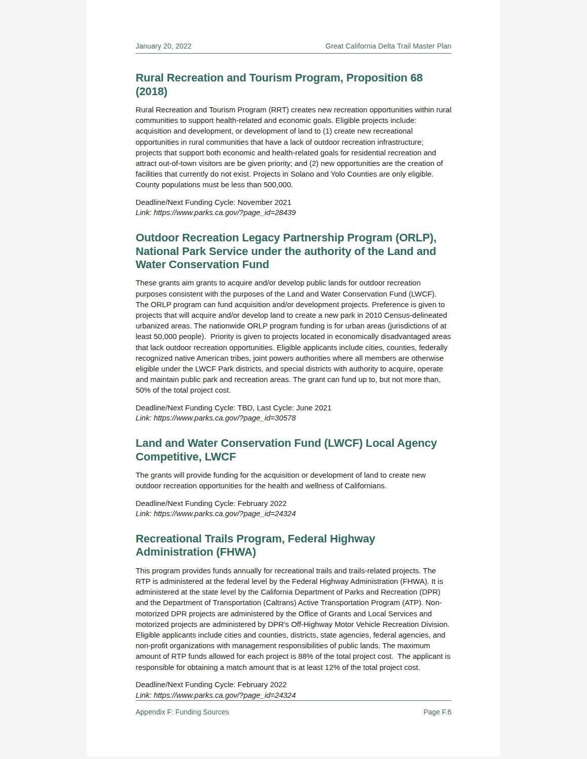January 20, 2022 Great California Delta Trail Master Plan
Rural Recreation and Tourism Program, Proposition 68 (2018)
Rural Recreation and Tourism Program (RRT) creates new recreation opportunities within rural communities to support health-related and economic goals. Eligible projects include: acquisition and development, or development of land to (1) create new recreational opportunities in rural communities that have a lack of outdoor recreation infrastructure; projects that support both economic and health-related goals for residential recreation and attract out-of-town visitors are be given priority; and (2) new opportunities are the creation of facilities that currently do not exist. Projects in Solano and Yolo Counties are only eligible. County populations must be less than 500,000.
Deadline/Next Funding Cycle: November 2021
Link: https://www.parks.ca.gov/?page_id=28439
Outdoor Recreation Legacy Partnership Program (ORLP), National Park Service under the authority of the Land and Water Conservation Fund
These grants aim grants to acquire and/or develop public lands for outdoor recreation purposes consistent with the purposes of the Land and Water Conservation Fund (LWCF). The ORLP program can fund acquisition and/or development projects. Preference is given to projects that will acquire and/or develop land to create a new park in 2010 Census-delineated urbanized areas. The nationwide ORLP program funding is for urban areas (jurisdictions of at least 50,000 people). Priority is given to projects located in economically disadvantaged areas that lack outdoor recreation opportunities. Eligible applicants include cities, counties, federally recognized native American tribes, joint powers authorities where all members are otherwise eligible under the LWCF Park districts, and special districts with authority to acquire, operate and maintain public park and recreation areas. The grant can fund up to, but not more than, 50% of the total project cost.
Deadline/Next Funding Cycle: TBD, Last Cycle: June 2021
Link: https://www.parks.ca.gov/?page_id=30578
Land and Water Conservation Fund (LWCF) Local Agency Competitive, LWCF
The grants will provide funding for the acquisition or development of land to create new outdoor recreation opportunities for the health and wellness of Californians.
Deadline/Next Funding Cycle: February 2022
Link: https://www.parks.ca.gov/?page_id=24324
Recreational Trails Program, Federal Highway Administration (FHWA)
This program provides funds annually for recreational trails and trails-related projects. The RTP is administered at the federal level by the Federal Highway Administration (FHWA). It is administered at the state level by the California Department of Parks and Recreation (DPR) and the Department of Transportation (Caltrans) Active Transportation Program (ATP). Non-motorized DPR projects are administered by the Office of Grants and Local Services and motorized projects are administered by DPR's Off-Highway Motor Vehicle Recreation Division. Eligible applicants include cities and counties, districts, state agencies, federal agencies, and non-profit organizations with management responsibilities of public lands. The maximum amount of RTP funds allowed for each project is 88% of the total project cost. The applicant is responsible for obtaining a match amount that is at least 12% of the total project cost.
Deadline/Next Funding Cycle: February 2022
Link: https://www.parks.ca.gov/?page_id=24324
Appendix F: Funding Sources Page F.6